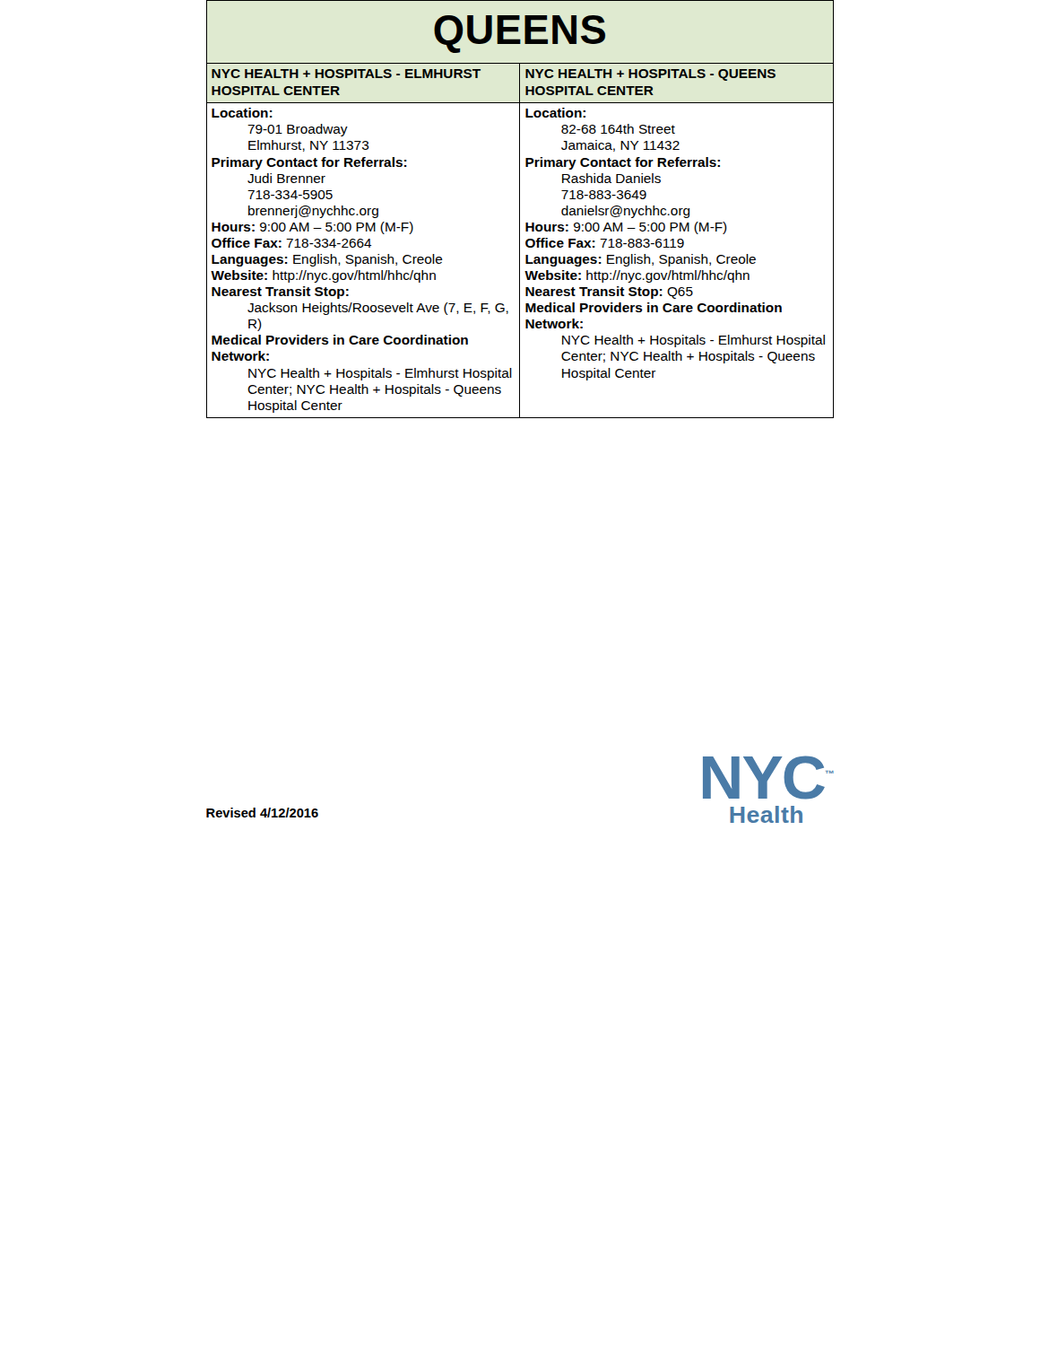QUEENS
| NYC HEALTH + HOSPITALS - ELMHURST HOSPITAL CENTER | NYC HEALTH + HOSPITALS - QUEENS HOSPITAL CENTER |
| --- | --- |
| Location: 79-01 Broadway Elmhurst, NY 11373 Primary Contact for Referrals: Judi Brenner 718-334-5905 brennerj@nychhc.org Hours: 9:00 AM – 5:00 PM (M-F) Office Fax: 718-334-2664 Languages: English, Spanish, Creole Website: http://nyc.gov/html/hhc/qhn Nearest Transit Stop: Jackson Heights/Roosevelt Ave (7, E, F, G, R) Medical Providers in Care Coordination Network: NYC Health + Hospitals - Elmhurst Hospital Center; NYC Health + Hospitals - Queens Hospital Center | Location: 82-68 164th Street Jamaica, NY 11432 Primary Contact for Referrals: Rashida Daniels 718-883-3649 danielsr@nychhc.org Hours: 9:00 AM – 5:00 PM (M-F) Office Fax: 718-883-6119 Languages: English, Spanish, Creole Website: http://nyc.gov/html/hhc/qhn Nearest Transit Stop: Q65 Medical Providers in Care Coordination Network: NYC Health + Hospitals - Elmhurst Hospital Center; NYC Health + Hospitals - Queens Hospital Center |
Revised 4/12/2016
NYC™ Health